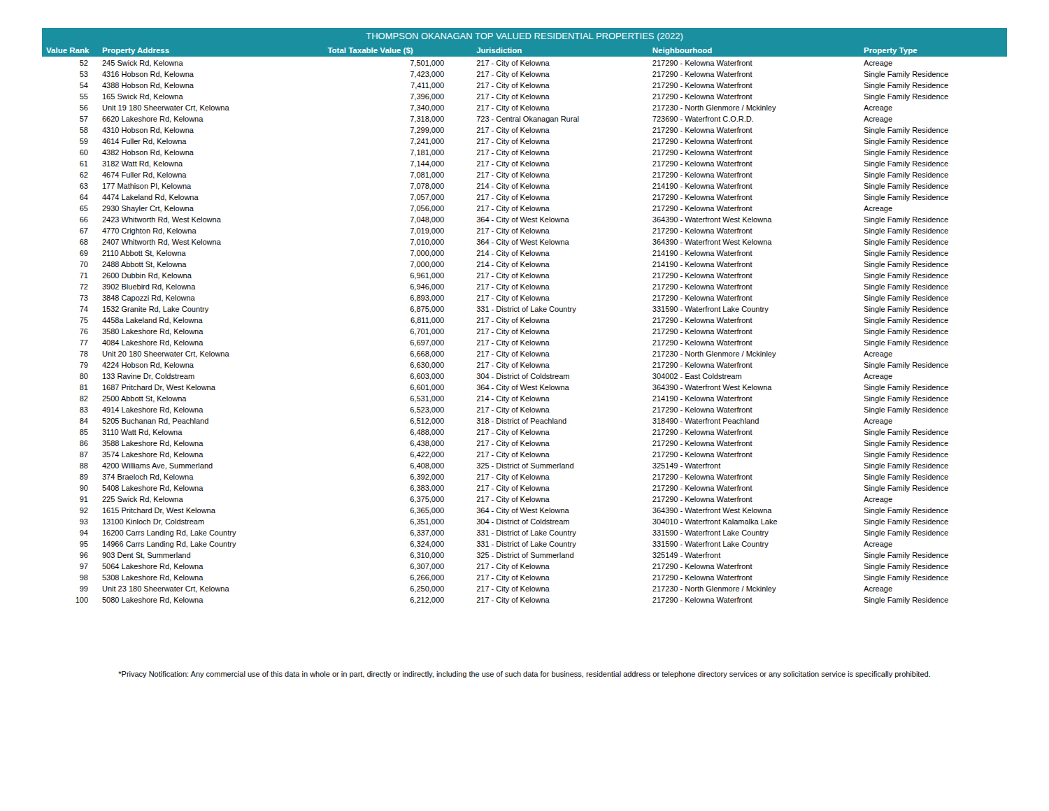THOMPSON OKANAGAN TOP VALUED RESIDENTIAL PROPERTIES (2022)
| Value Rank | Property Address | Total Taxable Value ($) | Jurisdiction | Neighbourhood | Property Type |
| --- | --- | --- | --- | --- | --- |
| 52 | 245 Swick Rd, Kelowna | 7,501,000 | 217 - City of Kelowna | 217290 - Kelowna Waterfront | Acreage |
| 53 | 4316 Hobson Rd, Kelowna | 7,423,000 | 217 - City of Kelowna | 217290 - Kelowna Waterfront | Single Family Residence |
| 54 | 4388 Hobson Rd, Kelowna | 7,411,000 | 217 - City of Kelowna | 217290 - Kelowna Waterfront | Single Family Residence |
| 55 | 165 Swick Rd, Kelowna | 7,396,000 | 217 - City of Kelowna | 217290 - Kelowna Waterfront | Single Family Residence |
| 56 | Unit 19 180 Sheerwater Crt, Kelowna | 7,340,000 | 217 - City of Kelowna | 217230 - North Glenmore / Mckinley | Acreage |
| 57 | 6620 Lakeshore Rd, Kelowna | 7,318,000 | 723 - Central Okanagan Rural | 723690 - Waterfront C.O.R.D. | Acreage |
| 58 | 4310 Hobson Rd, Kelowna | 7,299,000 | 217 - City of Kelowna | 217290 - Kelowna Waterfront | Single Family Residence |
| 59 | 4614 Fuller Rd, Kelowna | 7,241,000 | 217 - City of Kelowna | 217290 - Kelowna Waterfront | Single Family Residence |
| 60 | 4382 Hobson Rd, Kelowna | 7,181,000 | 217 - City of Kelowna | 217290 - Kelowna Waterfront | Single Family Residence |
| 61 | 3182 Watt Rd, Kelowna | 7,144,000 | 217 - City of Kelowna | 217290 - Kelowna Waterfront | Single Family Residence |
| 62 | 4674 Fuller Rd, Kelowna | 7,081,000 | 217 - City of Kelowna | 217290 - Kelowna Waterfront | Single Family Residence |
| 63 | 177 Mathison Pl, Kelowna | 7,078,000 | 214 - City of Kelowna | 214190 - Kelowna Waterfront | Single Family Residence |
| 64 | 4474 Lakeland Rd, Kelowna | 7,057,000 | 217 - City of Kelowna | 217290 - Kelowna Waterfront | Single Family Residence |
| 65 | 2930 Shayler Crt, Kelowna | 7,056,000 | 217 - City of Kelowna | 217290 - Kelowna Waterfront | Acreage |
| 66 | 2423 Whitworth Rd, West Kelowna | 7,048,000 | 364 - City of West Kelowna | 364390 - Waterfront West Kelowna | Single Family Residence |
| 67 | 4770 Crighton Rd, Kelowna | 7,019,000 | 217 - City of Kelowna | 217290 - Kelowna Waterfront | Single Family Residence |
| 68 | 2407 Whitworth Rd, West Kelowna | 7,010,000 | 364 - City of West Kelowna | 364390 - Waterfront West Kelowna | Single Family Residence |
| 69 | 2110 Abbott St, Kelowna | 7,000,000 | 214 - City of Kelowna | 214190 - Kelowna Waterfront | Single Family Residence |
| 70 | 2488 Abbott St, Kelowna | 7,000,000 | 214 - City of Kelowna | 214190 - Kelowna Waterfront | Single Family Residence |
| 71 | 2600 Dubbin Rd, Kelowna | 6,961,000 | 217 - City of Kelowna | 217290 - Kelowna Waterfront | Single Family Residence |
| 72 | 3902 Bluebird Rd, Kelowna | 6,946,000 | 217 - City of Kelowna | 217290 - Kelowna Waterfront | Single Family Residence |
| 73 | 3848 Capozzi Rd, Kelowna | 6,893,000 | 217 - City of Kelowna | 217290 - Kelowna Waterfront | Single Family Residence |
| 74 | 1532 Granite Rd, Lake Country | 6,875,000 | 331 - District of Lake Country | 331590 - Waterfront Lake Country | Single Family Residence |
| 75 | 4458a Lakeland Rd, Kelowna | 6,811,000 | 217 - City of Kelowna | 217290 - Kelowna Waterfront | Single Family Residence |
| 76 | 3580 Lakeshore Rd, Kelowna | 6,701,000 | 217 - City of Kelowna | 217290 - Kelowna Waterfront | Single Family Residence |
| 77 | 4084 Lakeshore Rd, Kelowna | 6,697,000 | 217 - City of Kelowna | 217290 - Kelowna Waterfront | Single Family Residence |
| 78 | Unit 20 180 Sheerwater Crt, Kelowna | 6,668,000 | 217 - City of Kelowna | 217230 - North Glenmore / Mckinley | Acreage |
| 79 | 4224 Hobson Rd, Kelowna | 6,630,000 | 217 - City of Kelowna | 217290 - Kelowna Waterfront | Single Family Residence |
| 80 | 133 Ravine Dr, Coldstream | 6,603,000 | 304 - District of Coldstream | 304002 - East Coldstream | Acreage |
| 81 | 1687 Pritchard Dr, West Kelowna | 6,601,000 | 364 - City of West Kelowna | 364390 - Waterfront West Kelowna | Single Family Residence |
| 82 | 2500 Abbott St, Kelowna | 6,531,000 | 214 - City of Kelowna | 214190 - Kelowna Waterfront | Single Family Residence |
| 83 | 4914 Lakeshore Rd, Kelowna | 6,523,000 | 217 - City of Kelowna | 217290 - Kelowna Waterfront | Single Family Residence |
| 84 | 5205 Buchanan Rd, Peachland | 6,512,000 | 318 - District of Peachland | 318490 - Waterfront Peachland | Acreage |
| 85 | 3110 Watt Rd, Kelowna | 6,488,000 | 217 - City of Kelowna | 217290 - Kelowna Waterfront | Single Family Residence |
| 86 | 3588 Lakeshore Rd, Kelowna | 6,438,000 | 217 - City of Kelowna | 217290 - Kelowna Waterfront | Single Family Residence |
| 87 | 3574 Lakeshore Rd, Kelowna | 6,422,000 | 217 - City of Kelowna | 217290 - Kelowna Waterfront | Single Family Residence |
| 88 | 4200 Williams Ave, Summerland | 6,408,000 | 325 - District of Summerland | 325149 - Waterfront | Single Family Residence |
| 89 | 374 Braeloch Rd, Kelowna | 6,392,000 | 217 - City of Kelowna | 217290 - Kelowna Waterfront | Single Family Residence |
| 90 | 5408 Lakeshore Rd, Kelowna | 6,383,000 | 217 - City of Kelowna | 217290 - Kelowna Waterfront | Single Family Residence |
| 91 | 225 Swick Rd, Kelowna | 6,375,000 | 217 - City of Kelowna | 217290 - Kelowna Waterfront | Acreage |
| 92 | 1615 Pritchard Dr, West Kelowna | 6,365,000 | 364 - City of West Kelowna | 364390 - Waterfront West Kelowna | Single Family Residence |
| 93 | 13100 Kinloch Dr, Coldstream | 6,351,000 | 304 - District of Coldstream | 304010 - Waterfront Kalamalka Lake | Single Family Residence |
| 94 | 16200 Carrs Landing Rd, Lake Country | 6,337,000 | 331 - District of Lake Country | 331590 - Waterfront Lake Country | Single Family Residence |
| 95 | 14966 Carrs Landing Rd, Lake Country | 6,324,000 | 331 - District of Lake Country | 331590 - Waterfront Lake Country | Acreage |
| 96 | 903 Dent St, Summerland | 6,310,000 | 325 - District of Summerland | 325149 - Waterfront | Single Family Residence |
| 97 | 5064 Lakeshore Rd, Kelowna | 6,307,000 | 217 - City of Kelowna | 217290 - Kelowna Waterfront | Single Family Residence |
| 98 | 5308 Lakeshore Rd, Kelowna | 6,266,000 | 217 - City of Kelowna | 217290 - Kelowna Waterfront | Single Family Residence |
| 99 | Unit 23 180 Sheerwater Crt, Kelowna | 6,250,000 | 217 - City of Kelowna | 217230 - North Glenmore / Mckinley | Acreage |
| 100 | 5080 Lakeshore Rd, Kelowna | 6,212,000 | 217 - City of Kelowna | 217290 - Kelowna Waterfront | Single Family Residence |
*Privacy Notification: Any commercial use of this data in whole or in part, directly or indirectly, including the use of such data for business, residential address or telephone directory services or any solicitation service is specifically prohibited.